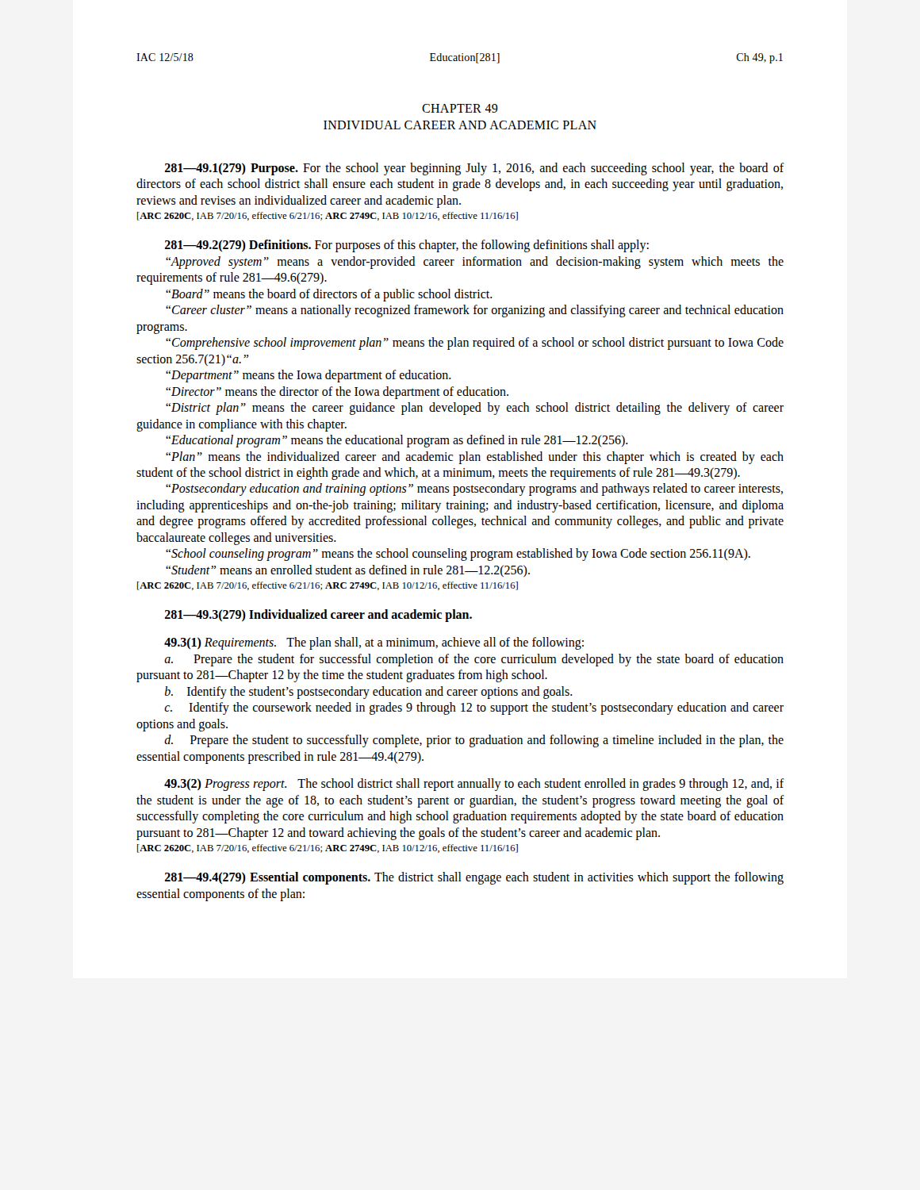IAC 12/5/18 Education[281] Ch 49, p.1
CHAPTER 49
INDIVIDUAL CAREER AND ACADEMIC PLAN
281—49.1(279) Purpose. For the school year beginning July 1, 2016, and each succeeding school year, the board of directors of each school district shall ensure each student in grade 8 develops and, in each succeeding year until graduation, reviews and revises an individualized career and academic plan.
[ARC 2620C, IAB 7/20/16, effective 6/21/16; ARC 2749C, IAB 10/12/16, effective 11/16/16]
281—49.2(279) Definitions. For purposes of this chapter, the following definitions shall apply:
“Approved system” means a vendor-provided career information and decision-making system which meets the requirements of rule 281—49.6(279).
“Board” means the board of directors of a public school district.
“Career cluster” means a nationally recognized framework for organizing and classifying career and technical education programs.
“Comprehensive school improvement plan” means the plan required of a school or school district pursuant to Iowa Code section 256.7(21)“a.”
“Department” means the Iowa department of education.
“Director” means the director of the Iowa department of education.
“District plan” means the career guidance plan developed by each school district detailing the delivery of career guidance in compliance with this chapter.
“Educational program” means the educational program as defined in rule 281—12.2(256).
“Plan” means the individualized career and academic plan established under this chapter which is created by each student of the school district in eighth grade and which, at a minimum, meets the requirements of rule 281—49.3(279).
“Postsecondary education and training options” means postsecondary programs and pathways related to career interests, including apprenticeships and on-the-job training; military training; and industry-based certification, licensure, and diploma and degree programs offered by accredited professional colleges, technical and community colleges, and public and private baccalaureate colleges and universities.
“School counseling program” means the school counseling program established by Iowa Code section 256.11(9A).
“Student” means an enrolled student as defined in rule 281—12.2(256).
[ARC 2620C, IAB 7/20/16, effective 6/21/16; ARC 2749C, IAB 10/12/16, effective 11/16/16]
281—49.3(279) Individualized career and academic plan.
49.3(1) Requirements. The plan shall, at a minimum, achieve all of the following:
a. Prepare the student for successful completion of the core curriculum developed by the state board of education pursuant to 281—Chapter 12 by the time the student graduates from high school.
b. Identify the student’s postsecondary education and career options and goals.
c. Identify the coursework needed in grades 9 through 12 to support the student’s postsecondary education and career options and goals.
d. Prepare the student to successfully complete, prior to graduation and following a timeline included in the plan, the essential components prescribed in rule 281—49.4(279).
49.3(2) Progress report. The school district shall report annually to each student enrolled in grades 9 through 12, and, if the student is under the age of 18, to each student’s parent or guardian, the student’s progress toward meeting the goal of successfully completing the core curriculum and high school graduation requirements adopted by the state board of education pursuant to 281—Chapter 12 and toward achieving the goals of the student’s career and academic plan.
[ARC 2620C, IAB 7/20/16, effective 6/21/16; ARC 2749C, IAB 10/12/16, effective 11/16/16]
281—49.4(279) Essential components. The district shall engage each student in activities which support the following essential components of the plan: